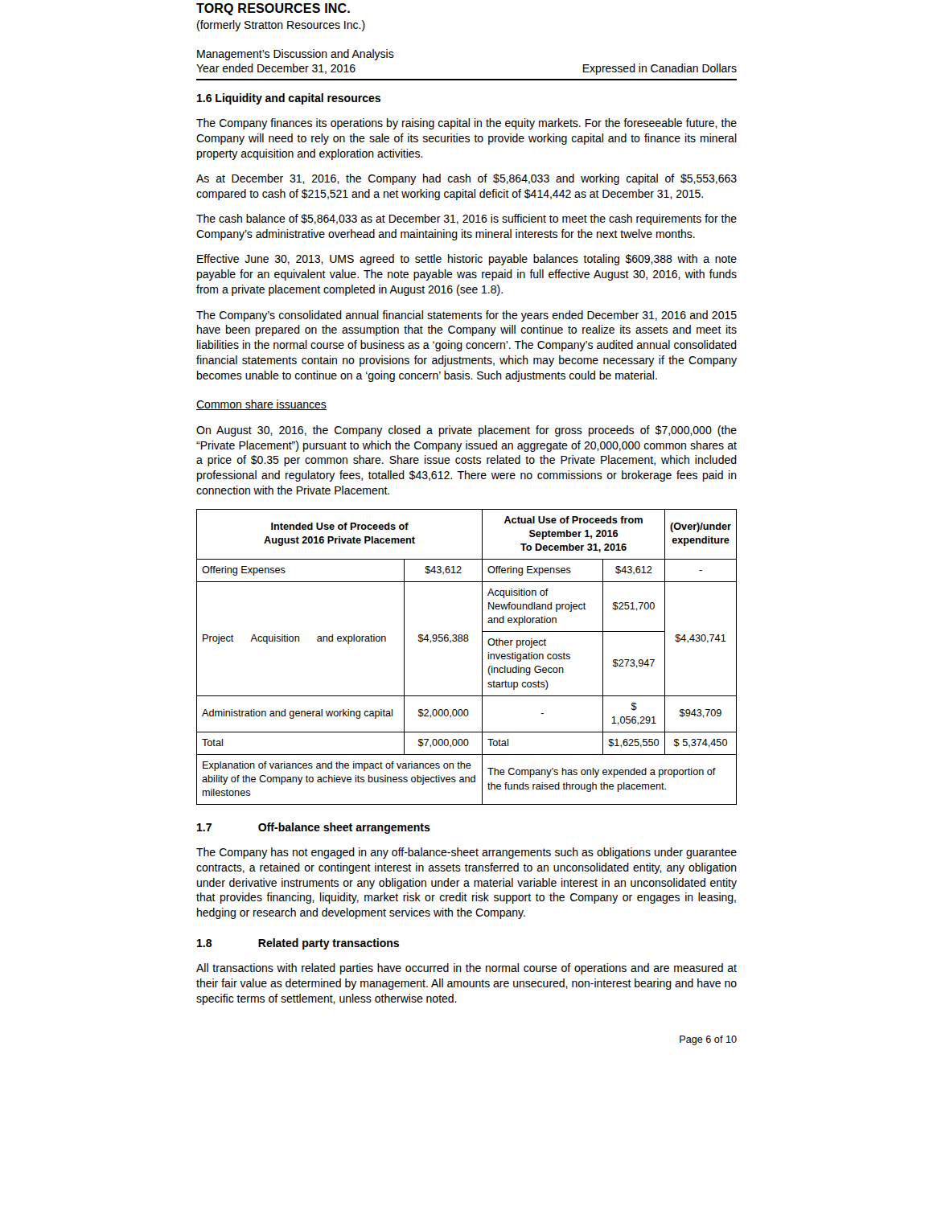TORQ RESOURCES INC.
(formerly Stratton Resources Inc.)
Management’s Discussion and Analysis
Year ended December 31, 2016
Expressed in Canadian Dollars
1.6 Liquidity and capital resources
The Company finances its operations by raising capital in the equity markets. For the foreseeable future, the Company will need to rely on the sale of its securities to provide working capital and to finance its mineral property acquisition and exploration activities.
As at December 31, 2016, the Company had cash of $5,864,033 and working capital of $5,553,663 compared to cash of $215,521 and a net working capital deficit of $414,442 as at December 31, 2015.
The cash balance of $5,864,033 as at December 31, 2016 is sufficient to meet the cash requirements for the Company’s administrative overhead and maintaining its mineral interests for the next twelve months.
Effective June 30, 2013, UMS agreed to settle historic payable balances totaling $609,388 with a note payable for an equivalent value. The note payable was repaid in full effective August 30, 2016, with funds from a private placement completed in August 2016 (see 1.8).
The Company’s consolidated annual financial statements for the years ended December 31, 2016 and 2015 have been prepared on the assumption that the Company will continue to realize its assets and meet its liabilities in the normal course of business as a ‘going concern’. The Company’s audited annual consolidated financial statements contain no provisions for adjustments, which may become necessary if the Company becomes unable to continue on a ‘going concern’ basis. Such adjustments could be material.
Common share issuances
On August 30, 2016, the Company closed a private placement for gross proceeds of $7,000,000 (the “Private Placement”) pursuant to which the Company issued an aggregate of 20,000,000 common shares at a price of $0.35 per common share. Share issue costs related to the Private Placement, which included professional and regulatory fees, totalled $43,612. There were no commissions or brokerage fees paid in connection with the Private Placement.
| Intended Use of Proceeds of August 2016 Private Placement | Actual Use of Proceeds from September 1, 2016 To December 31, 2016 | (Over)/under expenditure |
| --- | --- | --- |
| Offering Expenses | $43,612 | Offering Expenses | $43,612 | - |
| Project Acquisition and exploration | $4,956,388 | Acquisition of Newfoundland project and exploration | $251,700 | $4,430,741 |
| Other project investigation costs (including Gecon startup costs) | $273,947 |
| Administration and general working capital | $2,000,000 | - | $ 1,056,291 | $943,709 |
| Total | $7,000,000 | Total | $1,625,550 | $ 5,374,450 |
| Explanation of variances and the impact of variances on the ability of the Company to achieve its business objectives and milestones | The Company’s has only expended a proportion of the funds raised through the placement. |
1.7 Off-balance sheet arrangements
The Company has not engaged in any off-balance-sheet arrangements such as obligations under guarantee contracts, a retained or contingent interest in assets transferred to an unconsolidated entity, any obligation under derivative instruments or any obligation under a material variable interest in an unconsolidated entity that provides financing, liquidity, market risk or credit risk support to the Company or engages in leasing, hedging or research and development services with the Company.
1.8 Related party transactions
All transactions with related parties have occurred in the normal course of operations and are measured at their fair value as determined by management. All amounts are unsecured, non-interest bearing and have no specific terms of settlement, unless otherwise noted.
Page 6 of 10